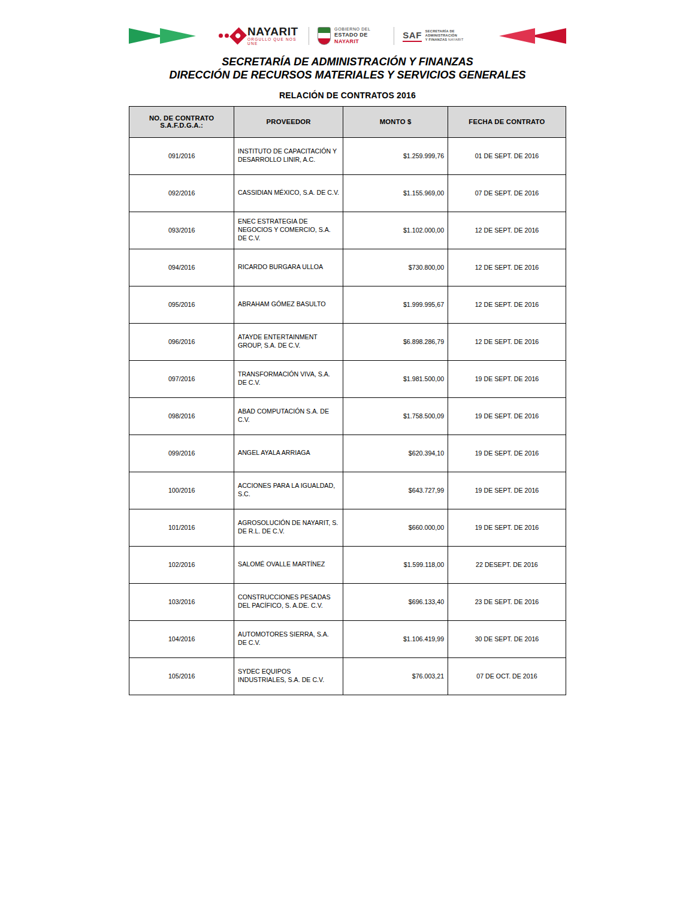NAYARIT
ORGULLO QUE NOS UNE
GOBIERNO DEL
ESTADO DE NAYARIT
SAF
SECRETARÍA DE ADMINISTRACIÓN
Y FINANZAS NAYARIT
SECRETARÍA DE ADMINISTRACIÓN Y FINANZAS
DIRECCIÓN DE RECURSOS MATERIALES Y SERVICIOS GENERALES
RELACIÓN DE CONTRATOS 2016
| NO. DE CONTRATO S.A.F.D.G.A.: | PROVEEDOR | MONTO $ | FECHA DE CONTRATO |
| --- | --- | --- | --- |
| 091/2016 | INSTITUTO DE CAPACITACIÓN Y DESARROLLO LINIR, A.C. | $1.259.999,76 | 01 DE SEPT. DE 2016 |
| 092/2016 | CASSIDIAN MÉXICO, S.A. DE C.V. | $1.155.969,00 | 07 DE SEPT. DE 2016 |
| 093/2016 | ENEC ESTRATEGIA DE NEGOCIOS Y COMERCIO, S.A. DE C.V. | $1.102.000,00 | 12 DE SEPT. DE 2016 |
| 094/2016 | RICARDO BURGARA ULLOA | $730.800,00 | 12 DE SEPT. DE 2016 |
| 095/2016 | ABRAHAM GÓMEZ BASULTO | $1.999.995,67 | 12 DE SEPT. DE 2016 |
| 096/2016 | ATAYDE ENTERTAINMENT GROUP, S.A. DE C.V. | $6.898.286,79 | 12 DE SEPT. DE 2016 |
| 097/2016 | TRANSFORMACIÓN VIVA, S.A. DE C.V. | $1.981.500,00 | 19 DE SEPT. DE 2016 |
| 098/2016 | ABAD COMPUTACIÓN S.A. DE C.V. | $1.758.500,09 | 19 DE SEPT. DE 2016 |
| 099/2016 | ANGEL AYALA ARRIAGA | $620.394,10 | 19 DE SEPT. DE 2016 |
| 100/2016 | ACCIONES PARA LA IGUALDAD, S.C. | $643.727,99 | 19 DE SEPT. DE 2016 |
| 101/2016 | AGROSOLUCIÓN DE NAYARIT, S. DE R.L. DE C.V. | $660.000,00 | 19 DE SEPT. DE 2016 |
| 102/2016 | SALOMÉ OVALLE MARTÍNEZ | $1.599.118,00 | 22 DESEPT. DE 2016 |
| 103/2016 | CONSTRUCCIONES PESADAS DEL PACÍFICO, S. A.DE. C.V. | $696.133,40 | 23 DE SEPT. DE 2016 |
| 104/2016 | AUTOMOTORES SIERRA, S.A. DE C.V. | $1.106.419,99 | 30 DE SEPT. DE 2016 |
| 105/2016 | SYDEC EQUIPOS INDUSTRIALES, S.A. DE C.V. | $76.003,21 | 07 DE OCT. DE 2016 |